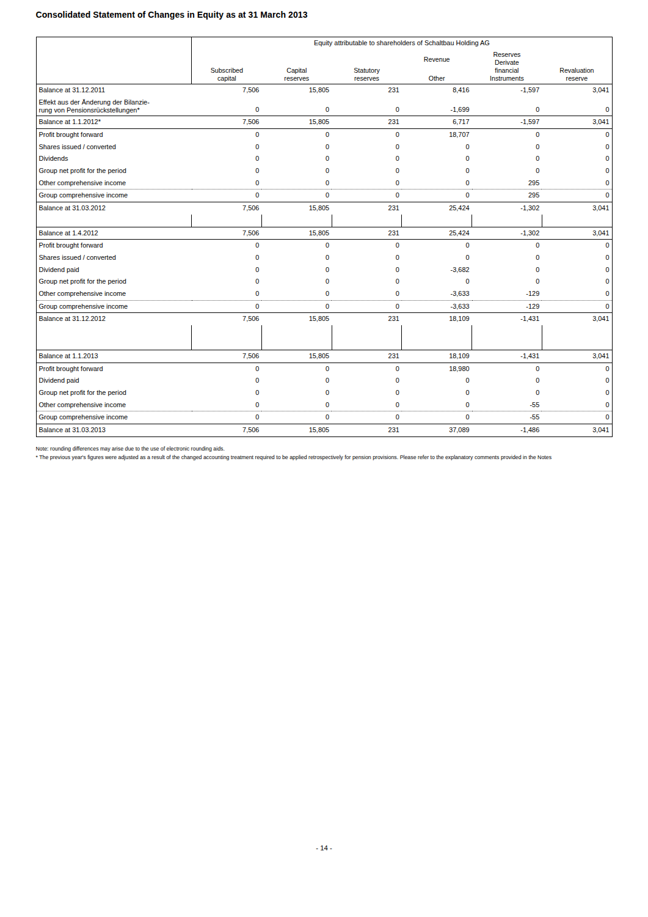Consolidated Statement of Changes in Equity as at 31 March 2013
| | Equity attributable to shareholders of Schaltbau Holding AG |
| --- | --- |
| | Subscribed capital | Capital reserves | Statutory reserves | Revenue Other | Reserves Derivate financial Instruments | Revaluation reserve |
| Balance at 31.12.2011 | 7,506 | 15,805 | 231 | 8,416 | -1,597 | 3,041 |
| Effekt aus der Änderung der Bilanzie- rung von Pensionsrückstellungen* | 0 | 0 | 0 | -1,699 | 0 | 0 |
| Balance at 1.1.2012* | 7,506 | 15,805 | 231 | 6,717 | -1,597 | 3,041 |
| Profit brought forward | 0 | 0 | 0 | 18,707 | 0 | 0 |
| Shares issued / converted | 0 | 0 | 0 | 0 | 0 | 0 |
| Dividends | 0 | 0 | 0 | 0 | 0 | 0 |
| Group net profit for the period | 0 | 0 | 0 | 0 | 0 | 0 |
| Other comprehensive income | 0 | 0 | 0 | 0 | 295 | 0 |
| Group comprehensive income | 0 | 0 | 0 | 0 | 295 | 0 |
| Balance at 31.03.2012 | 7,506 | 15,805 | 231 | 25,424 | -1,302 | 3,041 |
| Balance at 1.4.2012 | 7,506 | 15,805 | 231 | 25,424 | -1,302 | 3,041 |
| Profit brought forward | 0 | 0 | 0 | 0 | 0 | 0 |
| Shares issued / converted | 0 | 0 | 0 | 0 | 0 | 0 |
| Dividend paid | 0 | 0 | 0 | -3,682 | 0 | 0 |
| Group net profit for the period | 0 | 0 | 0 | 0 | 0 | 0 |
| Other comprehensive income | 0 | 0 | 0 | -3,633 | -129 | 0 |
| Group comprehensive income | 0 | 0 | 0 | -3,633 | -129 | 0 |
| Balance at 31.12.2012 | 7,506 | 15,805 | 231 | 18,109 | -1,431 | 3,041 |
| Balance at 1.1.2013 | 7,506 | 15,805 | 231 | 18,109 | -1,431 | 3,041 |
| Profit brought forward | 0 | 0 | 0 | 18,980 | 0 | 0 |
| Dividend paid | 0 | 0 | 0 | 0 | 0 | 0 |
| Group net profit for the period | 0 | 0 | 0 | 0 | 0 | 0 |
| Other comprehensive income | 0 | 0 | 0 | 0 | -55 | 0 |
| Group comprehensive income | 0 | 0 | 0 | 0 | -55 | 0 |
| Balance at 31.03.2013 | 7,506 | 15,805 | 231 | 37,089 | -1,486 | 3,041 |
Note: rounding differences may arise due to the use of electronic rounding aids.
* The previous year's figures were adjusted as a result of the changed accounting treatment required to be applied retrospectively for pension provisions. Please refer to the explanatory comments provided in the Notes
- 14 -